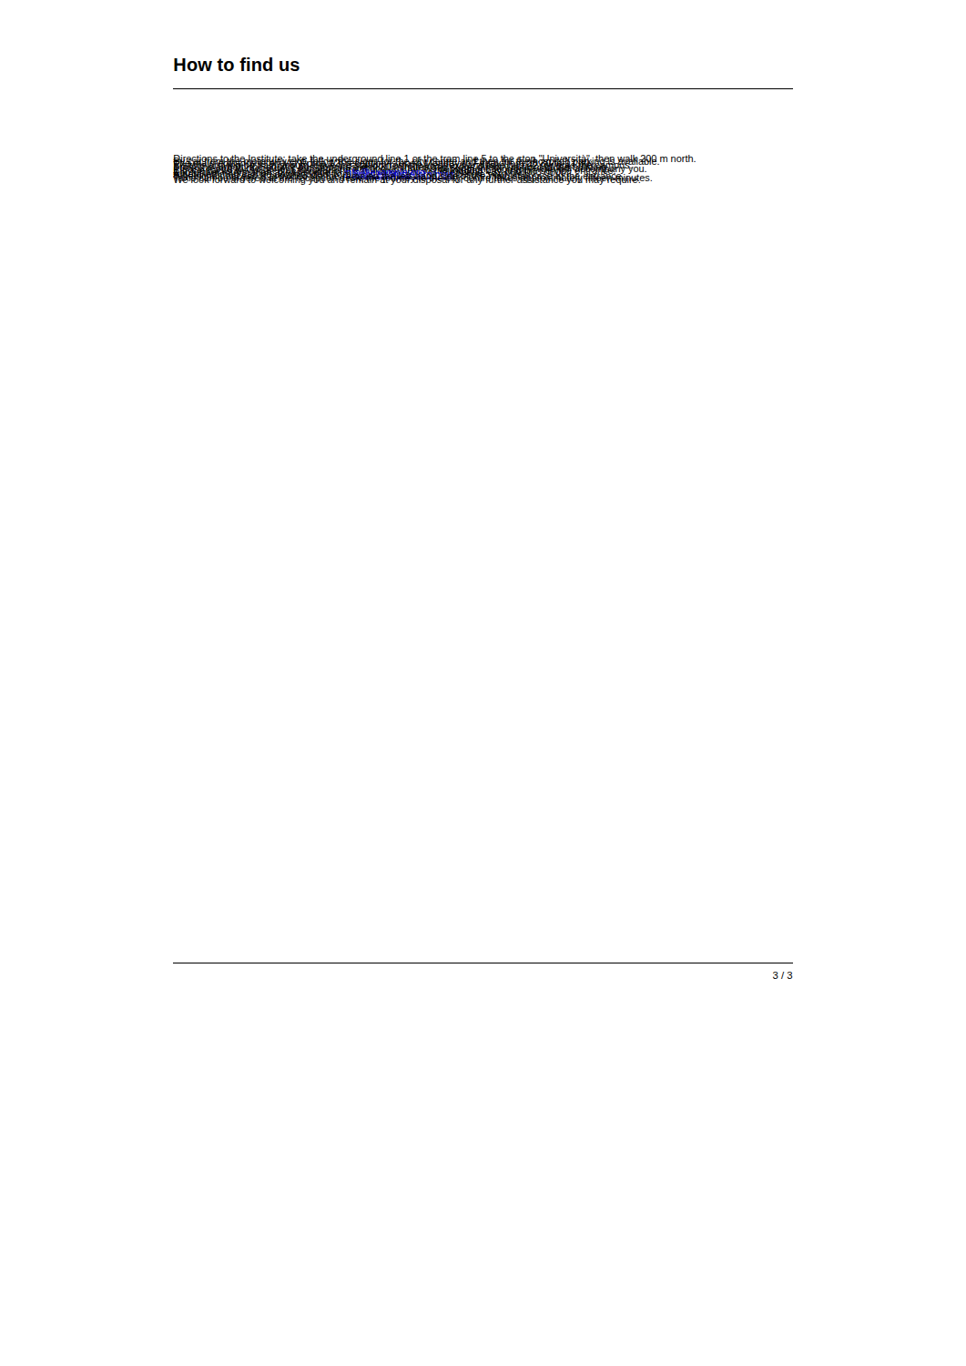How to find us
Directions to the Institute: take the underground line 1 or the tram line 5 to the stop "Università", then walk 200 m north.
By car from the motorway exit, follow the signs for the city centre and then for the hospital; parking is available.
The main entrance is on Via Roma 12; reception is open Monday to Friday from 08:30 to 17:30.
Visitors arriving by train should leave the station from the west exit and take bus 42 towards the campus.
From the airport, the shuttle bus departs every 30 minutes and stops directly in front of the building.
Please report to the porter’s lodge on arrival and ask for the department secretary, who will accompany you.
Bicycle racks are located at the rear of the building, next to the loading bay and the service entrance.
For further information, please write to info@example.org or telephone +39 000 000 0000.
A detailed map can be downloaded from www.example.org/map before your visit.
Wheelchair access is provided via the ramp on the left-hand side of the main staircase at the entrance.
Taxis can be ordered at the reception desk; the journey to the city centre takes approximately fifteen minutes.
We look forward to welcoming you and remain at your disposal for any further assistance you may require.
3 / 3